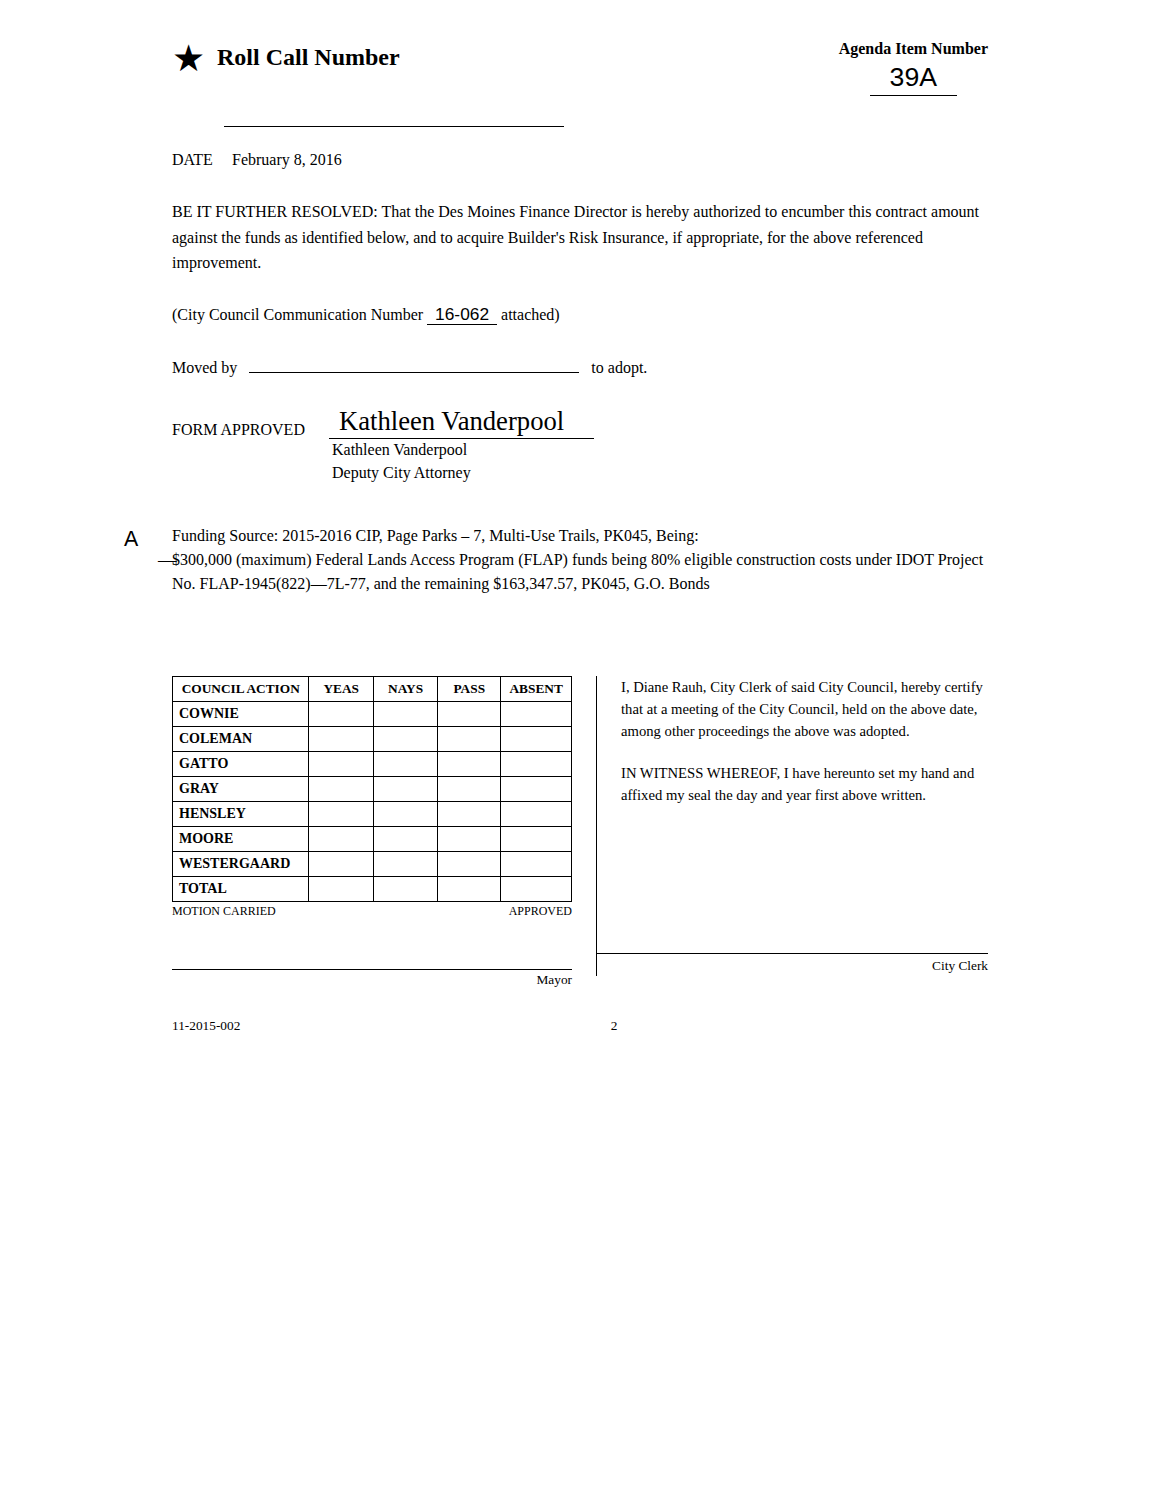★ Roll Call Number
Agenda Item Number
39A
DATEFebruary 8, 2016
BE IT FURTHER RESOLVED: That the Des Moines Finance Director is hereby authorized to encumber this contract amount against the funds as identified below, and to acquire Builder's Risk Insurance, if appropriate, for the above referenced improvement.
(City Council Communication Number 16-062 attached)
Moved by to adopt.
FORM APPROVED Kathleen Vanderpool
Kathleen Vanderpool
Deputy City Attorney
A — Funding Source: 2015-2016 CIP, Page Parks – 7, Multi-Use Trails, PK045, Being:
$300,000 (maximum) Federal Lands Access Program (FLAP) funds being 80% eligible construction costs under IDOT Project No. FLAP-1945(822)—7L-77, and the remaining $163,347.57, PK045, G.O. Bonds
| COUNCIL ACTION | YEAS | NAYS | PASS | ABSENT |
| --- | --- | --- | --- | --- |
| COWNIE | | | | |
| COLEMAN | | | | |
| GATTO | | | | |
| GRAY | | | | |
| HENSLEY | | | | |
| MOORE | | | | |
| WESTERGAARD | | | | |
| TOTAL | | | | |
MOTION CARRIED APPROVED
Mayor
I, Diane Rauh, City Clerk of said City Council, hereby certify that at a meeting of the City Council, held on the above date, among other proceedings the above was adopted.
IN WITNESS WHEREOF, I have hereunto set my hand and affixed my seal the day and year first above written.
City Clerk
11-2015-002 2